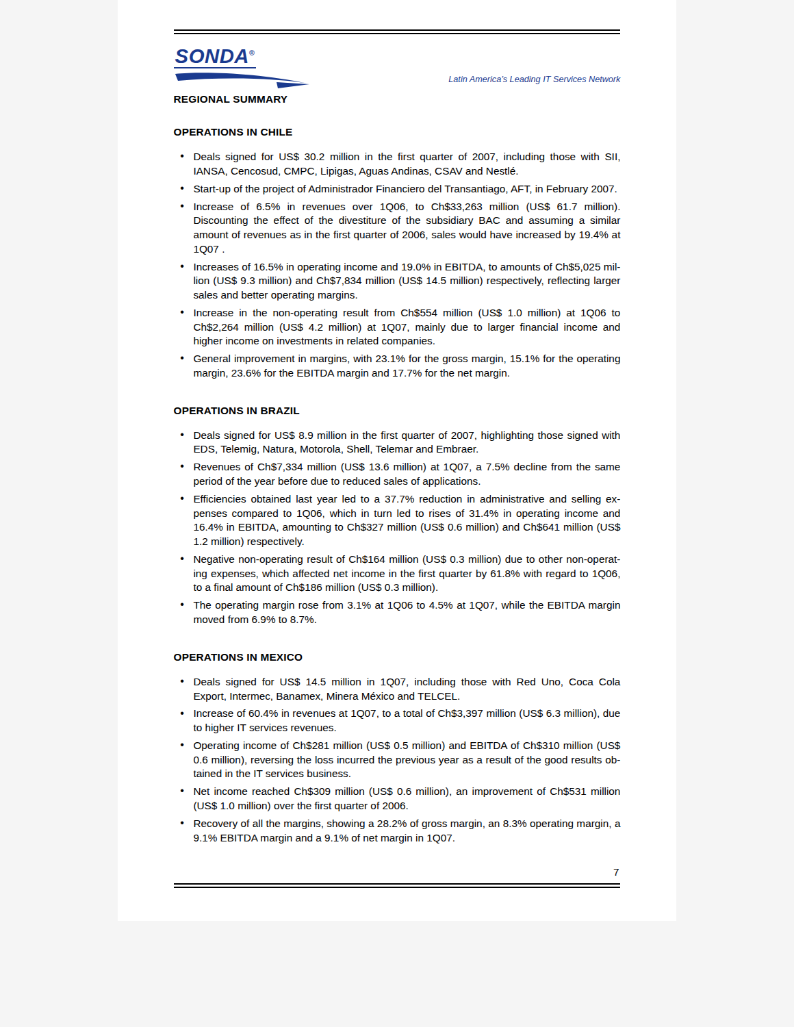SONDA®
Latin America’s Leading IT Services Network
REGIONAL SUMMARY
OPERATIONS IN CHILE
Deals signed for US$ 30.2 million in the first quarter of 2007, including those with SII, IANSA, Cencosud, CMPC, Lipigas, Aguas Andinas, CSAV and Nestlé.
Start-up of the project of Administrador Financiero del Transantiago, AFT, in February 2007.
Increase of 6.5% in revenues over 1Q06, to Ch$33,263 million (US$ 61.7 million). Discounting the effect of the divestiture of the subsidiary BAC and assuming a similar amount of revenues as in the first quarter of 2006, sales would have increased by 19.4% at 1Q07 .
Increases of 16.5% in operating income and 19.0% in EBITDA, to amounts of Ch$5,025 million (US$ 9.3 million) and Ch$7,834 million (US$ 14.5 million) respectively, reflecting larger sales and better operating margins.
Increase in the non-operating result from Ch$554 million (US$ 1.0 million) at 1Q06 to Ch$2,264 million (US$ 4.2 million) at 1Q07, mainly due to larger financial income and higher income on investments in related companies.
General improvement in margins, with 23.1% for the gross margin, 15.1% for the operating margin, 23.6% for the EBITDA margin and 17.7% for the net margin.
OPERATIONS IN BRAZIL
Deals signed for US$ 8.9 million in the first quarter of 2007, highlighting those signed with EDS, Telemig, Natura, Motorola, Shell, Telemar and Embraer.
Revenues of Ch$7,334 million (US$ 13.6 million) at 1Q07, a 7.5% decline from the same period of the year before due to reduced sales of applications.
Efficiencies obtained last year led to a 37.7% reduction in administrative and selling expenses compared to 1Q06, which in turn led to rises of 31.4% in operating income and 16.4% in EBITDA, amounting to Ch$327 million (US$ 0.6 million) and Ch$641 million (US$ 1.2 million) respectively.
Negative non-operating result of Ch$164 million (US$ 0.3 million) due to other non-operating expenses, which affected net income in the first quarter by 61.8% with regard to 1Q06, to a final amount of Ch$186 million (US$ 0.3 million).
The operating margin rose from 3.1% at 1Q06 to 4.5% at 1Q07, while the EBITDA margin moved from 6.9% to 8.7%.
OPERATIONS IN MEXICO
Deals signed for US$ 14.5 million in 1Q07, including those with Red Uno, Coca Cola Export, Intermec, Banamex, Minera México and TELCEL.
Increase of 60.4% in revenues at 1Q07, to a total of Ch$3,397 million (US$ 6.3 million), due to higher IT services revenues.
Operating income of Ch$281 million (US$ 0.5 million) and EBITDA of Ch$310 million (US$ 0.6 million), reversing the loss incurred the previous year as a result of the good results obtained in the IT services business.
Net income reached Ch$309 million (US$ 0.6 million), an improvement of Ch$531 million (US$ 1.0 million) over the first quarter of 2006.
Recovery of all the margins, showing a 28.2% of gross margin, an 8.3% operating margin, a 9.1% EBITDA margin and a 9.1% of net margin in 1Q07.
7